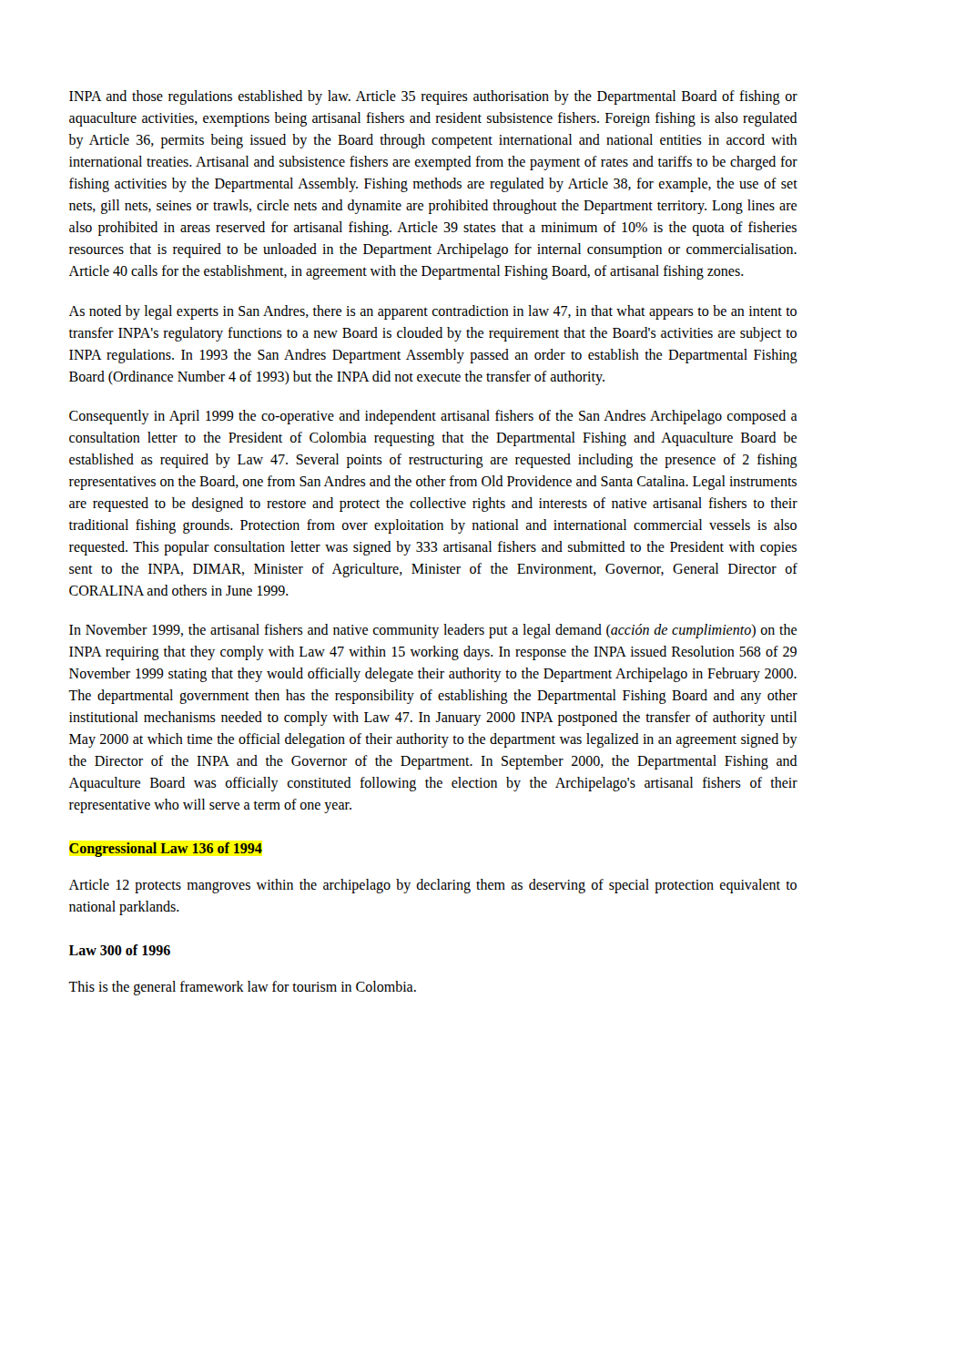INPA and those regulations established by law. Article 35 requires authorisation by the Departmental Board of fishing or aquaculture activities, exemptions being artisanal fishers and resident subsistence fishers. Foreign fishing is also regulated by Article 36, permits being issued by the Board through competent international and national entities in accord with international treaties. Artisanal and subsistence fishers are exempted from the payment of rates and tariffs to be charged for fishing activities by the Departmental Assembly. Fishing methods are regulated by Article 38, for example, the use of set nets, gill nets, seines or trawls, circle nets and dynamite are prohibited throughout the Department territory. Long lines are also prohibited in areas reserved for artisanal fishing. Article 39 states that a minimum of 10% is the quota of fisheries resources that is required to be unloaded in the Department Archipelago for internal consumption or commercialisation. Article 40 calls for the establishment, in agreement with the Departmental Fishing Board, of artisanal fishing zones.
As noted by legal experts in San Andres, there is an apparent contradiction in law 47, in that what appears to be an intent to transfer INPA's regulatory functions to a new Board is clouded by the requirement that the Board's activities are subject to INPA regulations. In 1993 the San Andres Department Assembly passed an order to establish the Departmental Fishing Board (Ordinance Number 4 of 1993) but the INPA did not execute the transfer of authority.
Consequently in April 1999 the co-operative and independent artisanal fishers of the San Andres Archipelago composed a consultation letter to the President of Colombia requesting that the Departmental Fishing and Aquaculture Board be established as required by Law 47. Several points of restructuring are requested including the presence of 2 fishing representatives on the Board, one from San Andres and the other from Old Providence and Santa Catalina. Legal instruments are requested to be designed to restore and protect the collective rights and interests of native artisanal fishers to their traditional fishing grounds. Protection from over exploitation by national and international commercial vessels is also requested. This popular consultation letter was signed by 333 artisanal fishers and submitted to the President with copies sent to the INPA, DIMAR, Minister of Agriculture, Minister of the Environment, Governor, General Director of CORALINA and others in June 1999.
In November 1999, the artisanal fishers and native community leaders put a legal demand (acción de cumplimiento) on the INPA requiring that they comply with Law 47 within 15 working days. In response the INPA issued Resolution 568 of 29 November 1999 stating that they would officially delegate their authority to the Department Archipelago in February 2000. The departmental government then has the responsibility of establishing the Departmental Fishing Board and any other institutional mechanisms needed to comply with Law 47. In January 2000 INPA postponed the transfer of authority until May 2000 at which time the official delegation of their authority to the department was legalized in an agreement signed by the Director of the INPA and the Governor of the Department. In September 2000, the Departmental Fishing and Aquaculture Board was officially constituted following the election by the Archipelago's artisanal fishers of their representative who will serve a term of one year.
Congressional Law 136 of 1994
Article 12 protects mangroves within the archipelago by declaring them as deserving of special protection equivalent to national parklands.
Law 300 of 1996
This is the general framework law for tourism in Colombia.